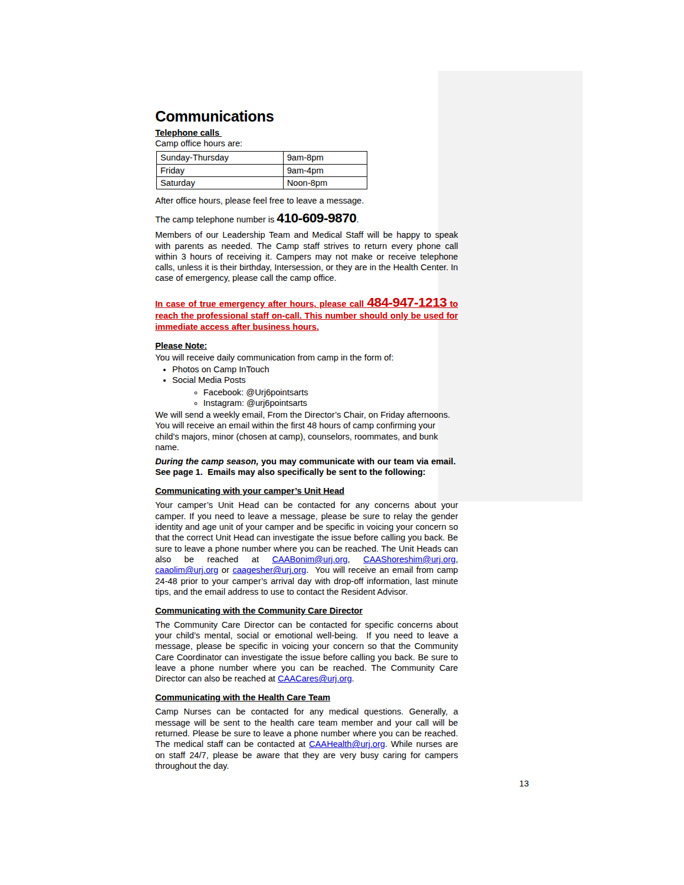Communications
Telephone calls
Camp office hours are:
| Sunday-Thursday | 9am-8pm |
| Friday | 9am-4pm |
| Saturday | Noon-8pm |
After office hours, please feel free to leave a message.
The camp telephone number is 410-609-9870.
Members of our Leadership Team and Medical Staff will be happy to speak with parents as needed. The Camp staff strives to return every phone call within 3 hours of receiving it. Campers may not make or receive telephone calls, unless it is their birthday, Intersession, or they are in the Health Center. In case of emergency, please call the camp office.
In case of true emergency after hours, please call 484-947-1213 to reach the professional staff on-call. This number should only be used for immediate access after business hours.
Please Note:
You will receive daily communication from camp in the form of:
Photos on Camp InTouch
Social Media Posts
Facebook: @Urj6pointsarts
Instagram: @urj6pointsarts
We will send a weekly email, From the Director’s Chair, on Friday afternoons.
You will receive an email within the first 48 hours of camp confirming your child’s majors, minor (chosen at camp), counselors, roommates, and bunk name.
During the camp season, you may communicate with our team via email. See page 1. Emails may also specifically be sent to the following:
Communicating with your camper’s Unit Head
Your camper’s Unit Head can be contacted for any concerns about your camper. If you need to leave a message, please be sure to relay the gender identity and age unit of your camper and be specific in voicing your concern so that the correct Unit Head can investigate the issue before calling you back. Be sure to leave a phone number where you can be reached. The Unit Heads can also be reached at CAABonim@urj.org, CAAShoreshim@urj.org, caaolim@urj.org or caagesher@urj.org. You will receive an email from camp 24-48 prior to your camper’s arrival day with drop-off information, last minute tips, and the email address to use to contact the Resident Advisor.
Communicating with the Community Care Director
The Community Care Director can be contacted for specific concerns about your child’s mental, social or emotional well-being. If you need to leave a message, please be specific in voicing your concern so that the Community Care Coordinator can investigate the issue before calling you back. Be sure to leave a phone number where you can be reached. The Community Care Director can also be reached at CAACares@urj.org.
Communicating with the Health Care Team
Camp Nurses can be contacted for any medical questions. Generally, a message will be sent to the health care team member and your call will be returned. Please be sure to leave a phone number where you can be reached. The medical staff can be contacted at CAAHealth@urj.org. While nurses are on staff 24/7, please be aware that they are very busy caring for campers throughout the day.
13